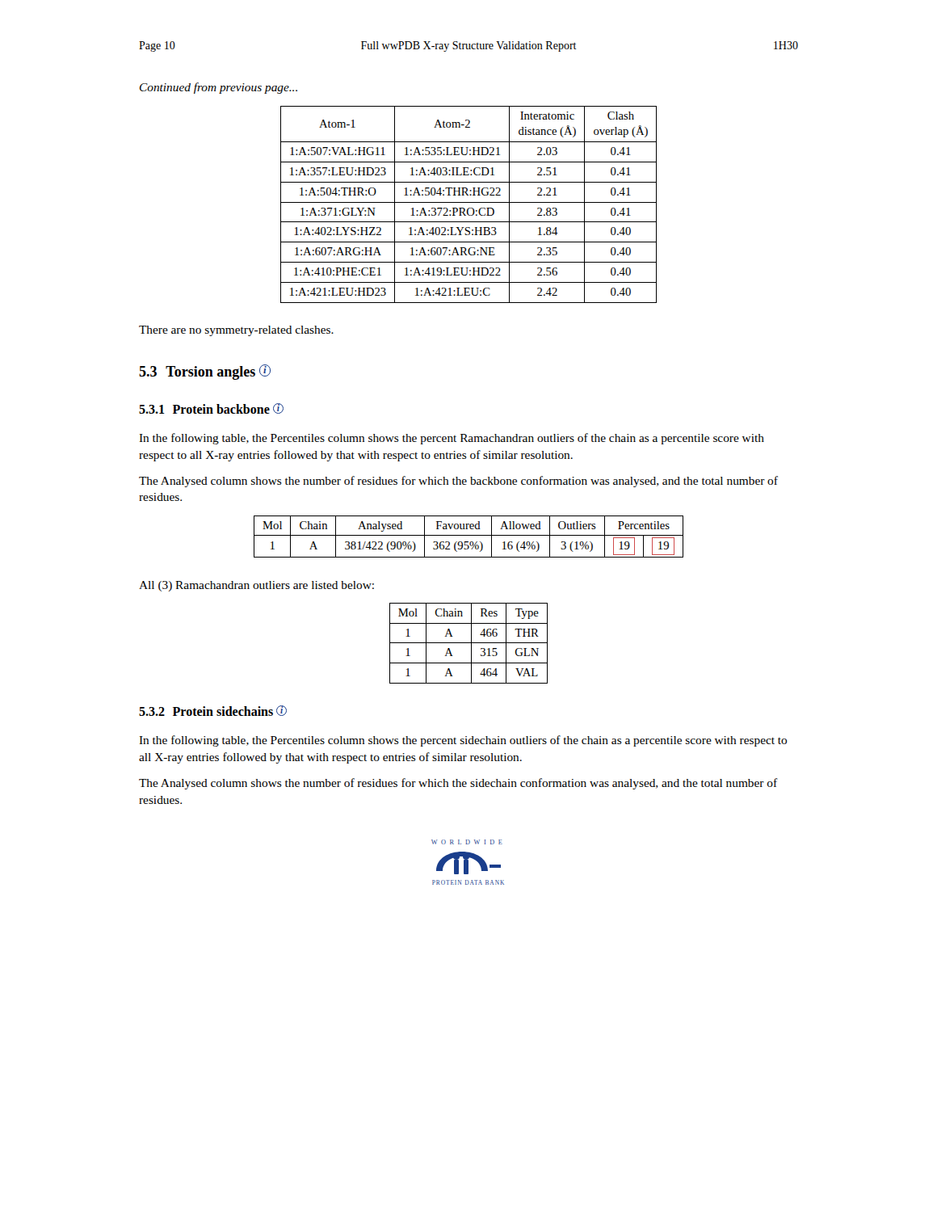Page 10
Full wwPDB X-ray Structure Validation Report
1H30
Continued from previous page...
| Atom-1 | Atom-2 | Interatomic distance (Å) | Clash overlap (Å) |
| --- | --- | --- | --- |
| 1:A:507:VAL:HG11 | 1:A:535:LEU:HD21 | 2.03 | 0.41 |
| 1:A:357:LEU:HD23 | 1:A:403:ILE:CD1 | 2.51 | 0.41 |
| 1:A:504:THR:O | 1:A:504:THR:HG22 | 2.21 | 0.41 |
| 1:A:371:GLY:N | 1:A:372:PRO:CD | 2.83 | 0.41 |
| 1:A:402:LYS:HZ2 | 1:A:402:LYS:HB3 | 1.84 | 0.40 |
| 1:A:607:ARG:HA | 1:A:607:ARG:NE | 2.35 | 0.40 |
| 1:A:410:PHE:CE1 | 1:A:419:LEU:HD22 | 2.56 | 0.40 |
| 1:A:421:LEU:HD23 | 1:A:421:LEU:C | 2.42 | 0.40 |
There are no symmetry-related clashes.
5.3 Torsion anglesi
5.3.1 Protein backbonei
In the following table, the Percentiles column shows the percent Ramachandran outliers of the chain as a percentile score with respect to all X-ray entries followed by that with respect to entries of similar resolution.
The Analysed column shows the number of residues for which the backbone conformation was analysed, and the total number of residues.
| Mol | Chain | Analysed | Favoured | Allowed | Outliers | Percentiles |
| --- | --- | --- | --- | --- | --- | --- |
| 1 | A | 381/422 (90%) | 362 (95%) | 16 (4%) | 3 (1%) | 19 | 19 |
All (3) Ramachandran outliers are listed below:
| Mol | Chain | Res | Type |
| --- | --- | --- | --- |
| 1 | A | 466 | THR |
| 1 | A | 315 | GLN |
| 1 | A | 464 | VAL |
5.3.2 Protein sidechainsi
In the following table, the Percentiles column shows the percent sidechain outliers of the chain as a percentile score with respect to all X-ray entries followed by that with respect to entries of similar resolution.
The Analysed column shows the number of residues for which the sidechain conformation was analysed, and the total number of residues.
WORLDWIDE PROTEIN DATA BANK